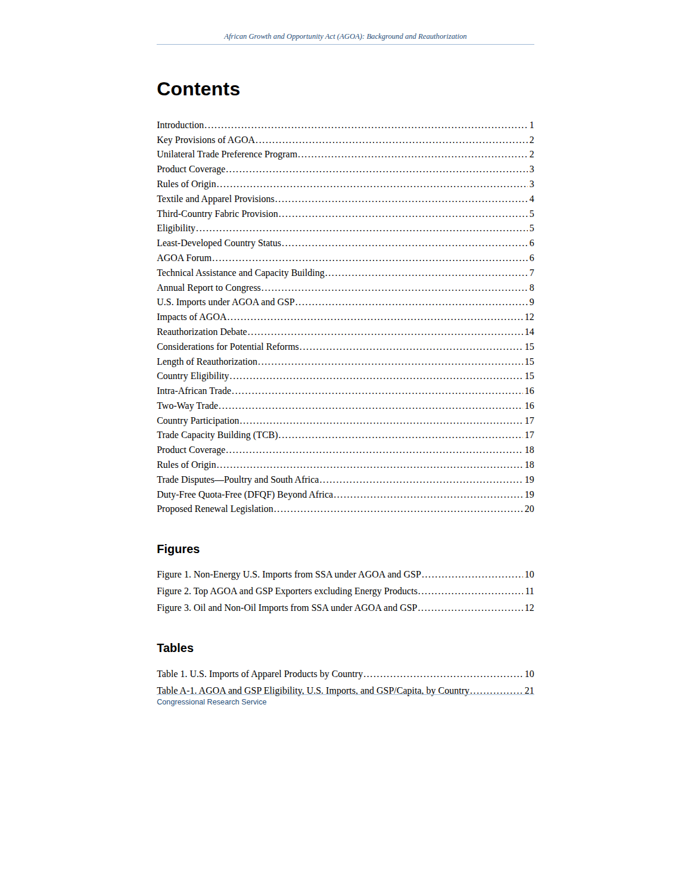African Growth and Opportunity Act (AGOA): Background and Reauthorization
Contents
Introduction........................................................................................................................... 1
Key Provisions of AGOA........................................................................................................... 2
Unilateral Trade Preference Program....................................................................................... 2
Product Coverage............................................................................................................. 3
Rules of Origin................................................................................................................. 3
Textile and Apparel Provisions............................................................................................. 4
Third-Country Fabric Provision......................................................................................... 5
Eligibility............................................................................................................................. 5
Least-Developed Country Status......................................................................................... 6
AGOA Forum..................................................................................................................... 6
Technical Assistance and Capacity Building........................................................................... 7
Annual Report to Congress..................................................................................................... 8
U.S. Imports under AGOA and GSP............................................................................................... 9
Impacts of AGOA..................................................................................................................... 12
Reauthorization Debate............................................................................................................. 14
Considerations for Potential Reforms....................................................................................... 15
Length of Reauthorization................................................................................................. 15
Country Eligibility........................................................................................................... 15
Intra-African Trade........................................................................................................... 16
Two-Way Trade............................................................................................................... 16
Country Participation....................................................................................................... 17
Trade Capacity Building (TCB)......................................................................................... 17
Product Coverage............................................................................................................. 18
Rules of Origin................................................................................................................. 18
Trade Disputes—Poultry and South Africa....................................................................... 19
Duty-Free Quota-Free (DFQF) Beyond Africa................................................................. 19
Proposed Renewal Legislation............................................................................................. 20
Figures
Figure 1. Non-Energy U.S. Imports from SSA under AGOA and GSP......................................... 10
Figure 2. Top AGOA and GSP Exporters excluding Energy Products......................................... 11
Figure 3. Oil and Non-Oil Imports from SSA under AGOA and GSP......................................... 12
Tables
Table 1. U.S. Imports of Apparel Products by Country.............................................................. 10
Table A-1. AGOA and GSP Eligibility, U.S. Imports, and GSP/Capita, by Country..................... 21
Congressional Research Service